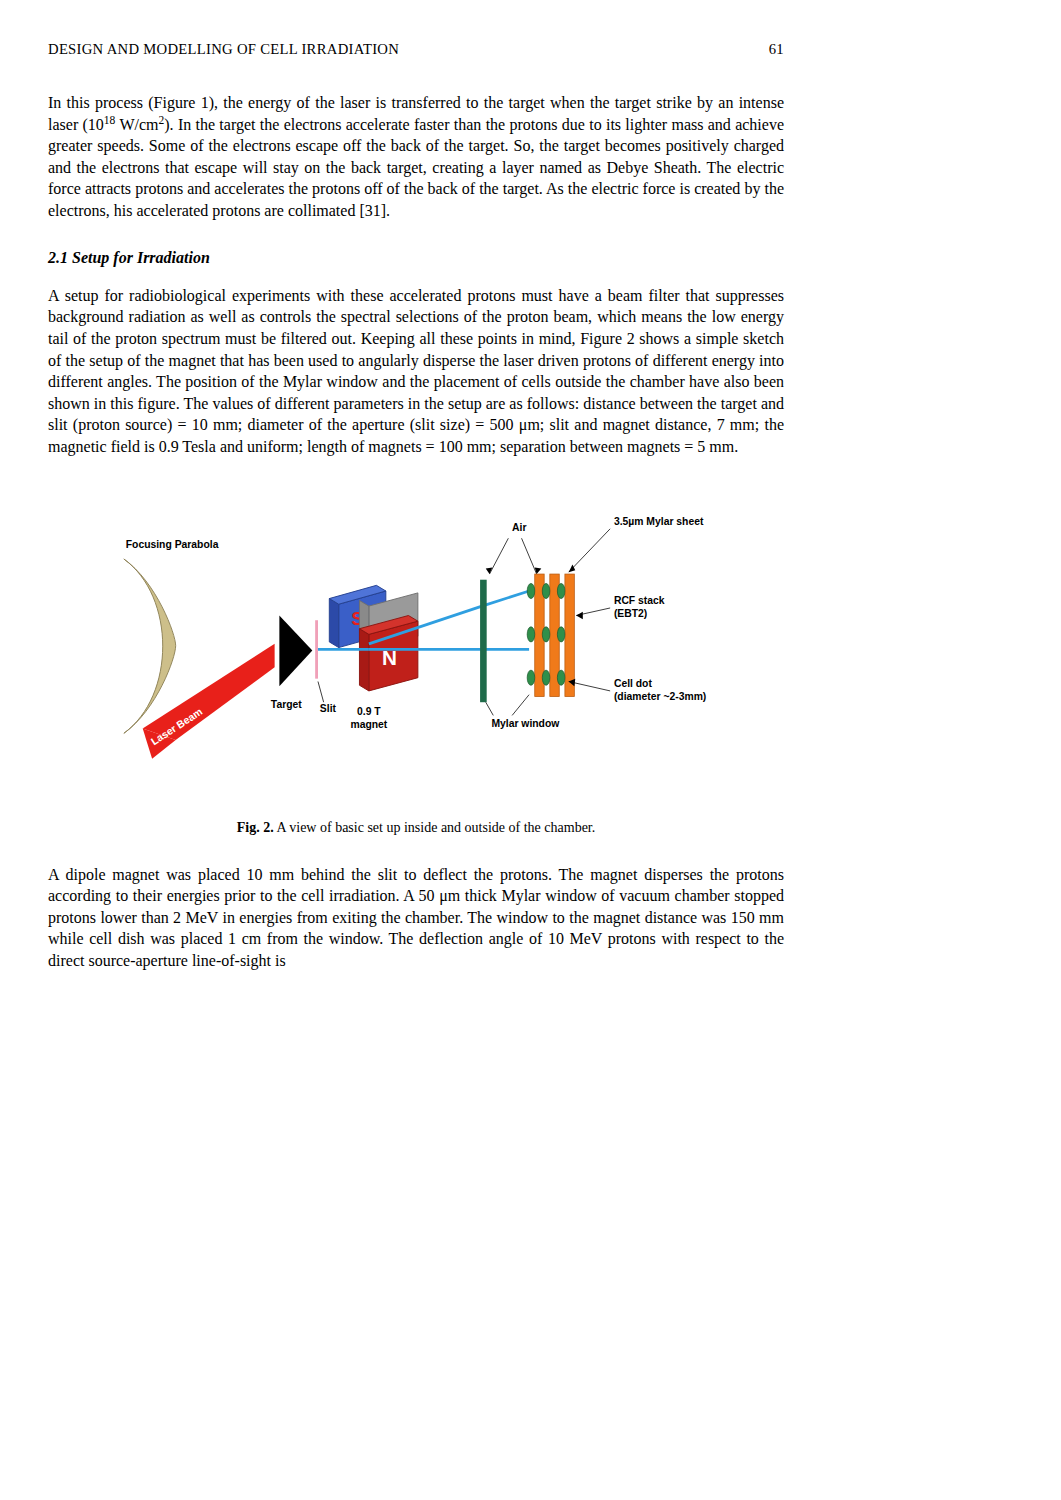Design and Modelling of Cell Irradiation 61
In this process (Figure 1), the energy of the laser is transferred to the target when the target strike by an intense laser (1018 W/cm2). In the target the electrons accelerate faster than the protons due to its lighter mass and achieve greater speeds. Some of the electrons escape off the back of the target. So, the target becomes positively charged and the electrons that escape will stay on the back target, creating a layer named as Debye Sheath. The electric force attracts protons and accelerates the protons off of the back of the target. As the electric force is created by the electrons, his accelerated protons are collimated [31].
2.1 Setup for Irradiation
A setup for radiobiological experiments with these accelerated protons must have a beam filter that suppresses background radiation as well as controls the spectral selections of the proton beam, which means the low energy tail of the proton spectrum must be filtered out. Keeping all these points in mind, Figure 2 shows a simple sketch of the setup of the magnet that has been used to angularly disperse the laser driven protons of different energy into different angles. The position of the Mylar window and the placement of cells outside the chamber have also been shown in this figure. The values of different parameters in the setup are as follows: distance between the target and slit (proton source) = 10 mm; diameter of the aperture (slit size) = 500 μm; slit and magnet distance, 7 mm; the magnetic field is 0.9 Tesla and uniform; length of magnets = 100 mm; separation between magnets = 5 mm.
Schematic of the laser-driven proton irradiation setup A focusing parabola reflects a laser beam onto a thin target. Protons pass through a slit, are dispersed by a 0.9 tesla dipole magnet with north and south poles, exit the vacuum chamber through a Mylar window into air, and strike a radiochromic film stack with cell dots covered by a 3.5 micrometre Mylar sheet. Focusing Parabola Laser Beam Target Slit S N 0.9 T magnet Mylar window Air 3.5µm Mylar sheet RCF stack (EBT2) Cell dot (diameter ~2-3mm)
Fig. 2. A view of basic set up inside and outside of the chamber.
A dipole magnet was placed 10 mm behind the slit to deflect the protons. The magnet disperses the protons according to their energies prior to the cell irradiation. A 50 μm thick Mylar window of vacuum chamber stopped protons lower than 2 MeV in energies from exiting the chamber. The window to the magnet distance was 150 mm while cell dish was placed 1 cm from the window. The deflection angle of 10 MeV protons with respect to the direct source-aperture line-of-sight is